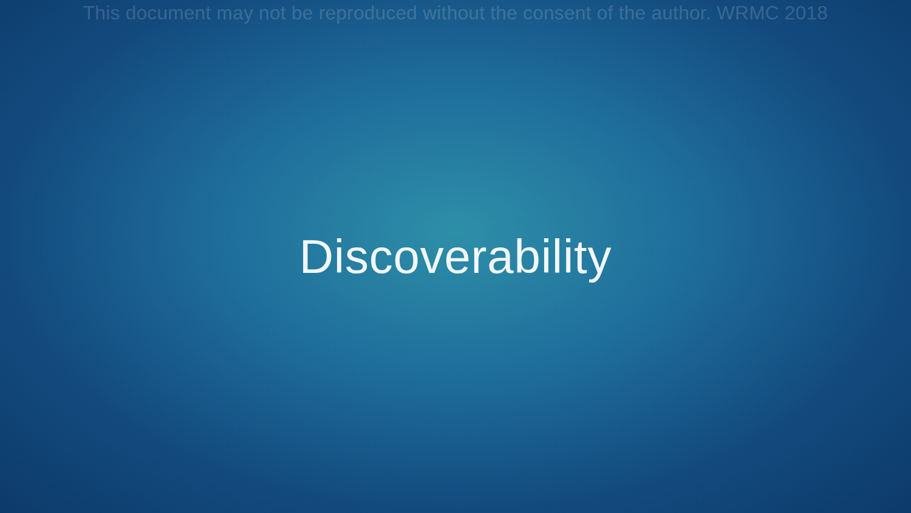This document may not be reproduced without the consent of the author. WRMC 2018
Discoverability